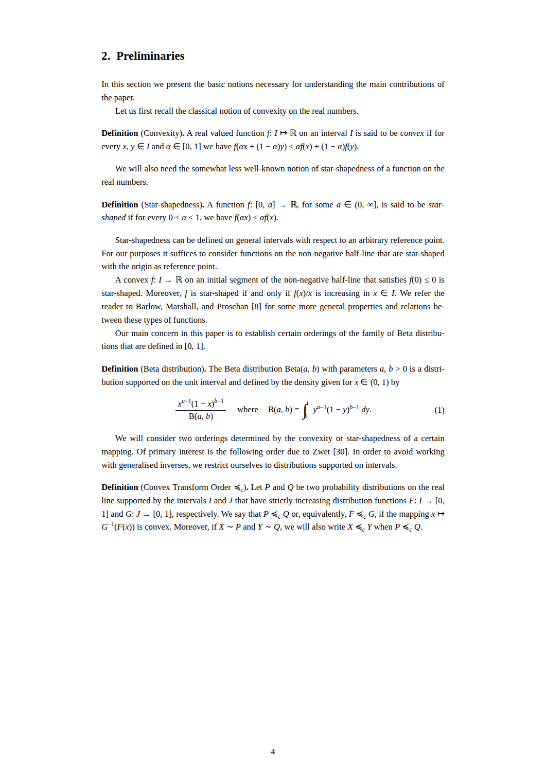2. Preliminaries
In this section we present the basic notions necessary for understanding the main contributions of the paper.
Let us first recall the classical notion of convexity on the real numbers.
Definition (Convexity). A real valued function f: I ↦ ℝ on an interval I is said to be convex if for every x, y ∈ I and α ∈ [0, 1] we have f(αx + (1 − α)y) ≤ αf(x) + (1 − α)f(y).
We will also need the somewhat less well-known notion of star-shapedness of a function on the real numbers.
Definition (Star-shapedness). A function f: [0, a] → ℝ, for some a ∈ (0, ∞], is said to be star-shaped if for every 0 ≤ α ≤ 1, we have f(αx) ≤ αf(x).
Star-shapedness can be defined on general intervals with respect to an arbitrary reference point. For our purposes it suffices to consider functions on the non-negative half-line that are star-shaped with the origin as reference point.
A convex f: I → ℝ on an initial segment of the non-negative half-line that satisfies f(0) ≤ 0 is star-shaped. Moreover, f is star-shaped if and only if f(x)/x is increasing in x ∈ I. We refer the reader to Barlow, Marshall, and Proschan [8] for some more general properties and relations between these types of functions.
Our main concern in this paper is to establish certain orderings of the family of Beta distributions that are defined in [0, 1].
Definition (Beta distribution). The Beta distribution Beta(a, b) with parameters a, b > 0 is a distribution supported on the unit interval and defined by the density given for x ∈ (0, 1) by
xa−1(1 − x)b−1 B(a, b) where B(a, b) = ∫10 ya−1(1 − y)b−1 dy. (1)
We will consider two orderings determined by the convexity or star-shapedness of a certain mapping. Of primary interest is the following order due to Zwet [30]. In order to avoid working with generalised inverses, we restrict ourselves to distributions supported on intervals.
Definition (Convex Transform Order ≼c). Let P and Q be two probability distributions on the real line supported by the intervals I and J that have strictly increasing distribution functions F: I → [0, 1] and G: J → [0, 1], respectively. We say that P ≼c Q or, equivalently, F ≼c G, if the mapping x ↦ G−1(F(x)) is convex. Moreover, if X ∼ P and Y ∼ Q, we will also write X ≼c Y when P ≼c Q.
4